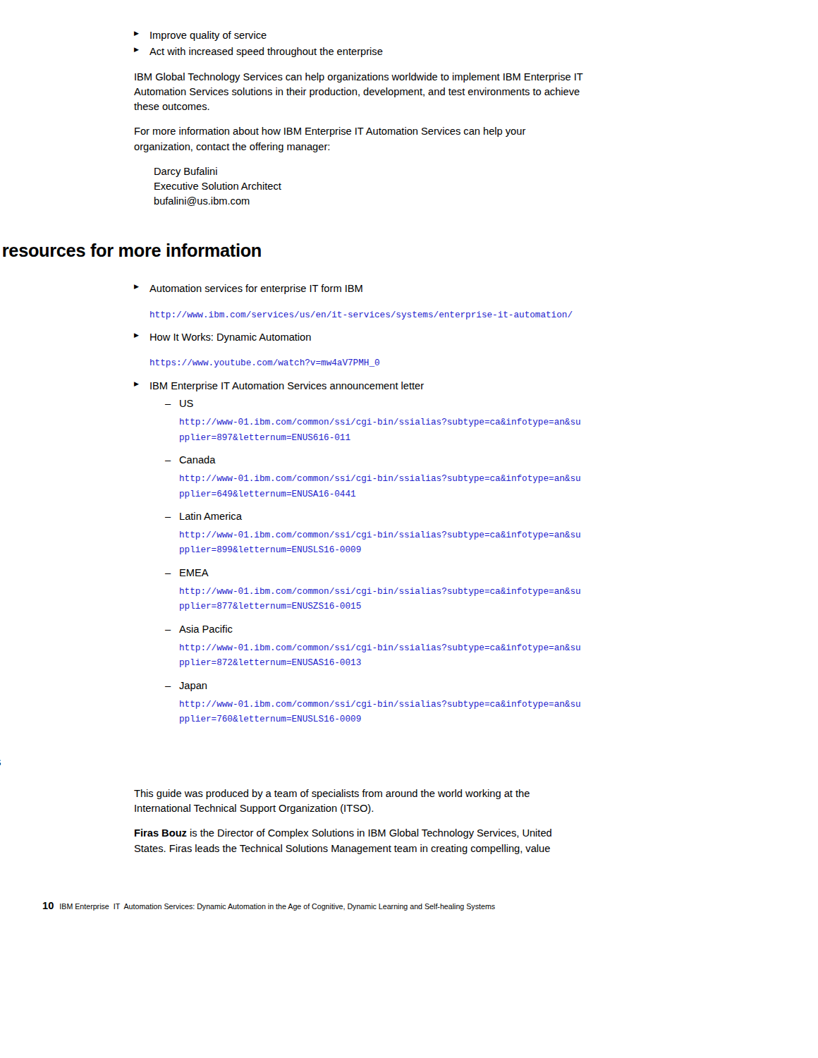Improve quality of service
Act with increased speed throughout the enterprise
IBM Global Technology Services can help organizations worldwide to implement IBM Enterprise IT Automation Services solutions in their production, development, and test environments to achieve these outcomes.
For more information about how IBM Enterprise IT Automation Services can help your organization, contact the offering manager:
Darcy Bufalini
Executive Solution Architect
bufalini@us.ibm.com
Other resources for more information
Automation services for enterprise IT form IBM
http://www.ibm.com/services/us/en/it-services/systems/enterprise-it-automation/
How It Works: Dynamic Automation
https://www.youtube.com/watch?v=mw4aV7PMH_0
IBM Enterprise IT Automation Services announcement letter
US
http://www-01.ibm.com/common/ssi/cgi-bin/ssialias?subtype=ca&infotype=an&supplier=897&letternum=ENUS616-011
Canada
http://www-01.ibm.com/common/ssi/cgi-bin/ssialias?subtype=ca&infotype=an&supplier=649&letternum=ENUSA16-0441
Latin America
http://www-01.ibm.com/common/ssi/cgi-bin/ssialias?subtype=ca&infotype=an&supplier=899&letternum=ENUSLS16-0009
EMEA
http://www-01.ibm.com/common/ssi/cgi-bin/ssialias?subtype=ca&infotype=an&supplier=877&letternum=ENUSZS16-0015
Asia Pacific
http://www-01.ibm.com/common/ssi/cgi-bin/ssialias?subtype=ca&infotype=an&supplier=872&letternum=ENUSAS16-0013
Japan
http://www-01.ibm.com/common/ssi/cgi-bin/ssialias?subtype=ca&infotype=an&supplier=760&letternum=ENUSLS16-0009
Authors
This guide was produced by a team of specialists from around the world working at the International Technical Support Organization (ITSO).
Firas Bouz is the Director of Complex Solutions in IBM Global Technology Services, United States. Firas leads the Technical Solutions Management team in creating compelling, value
10 IBM Enterprise IT Automation Services: Dynamic Automation in the Age of Cognitive, Dynamic Learning and Self-healing Systems